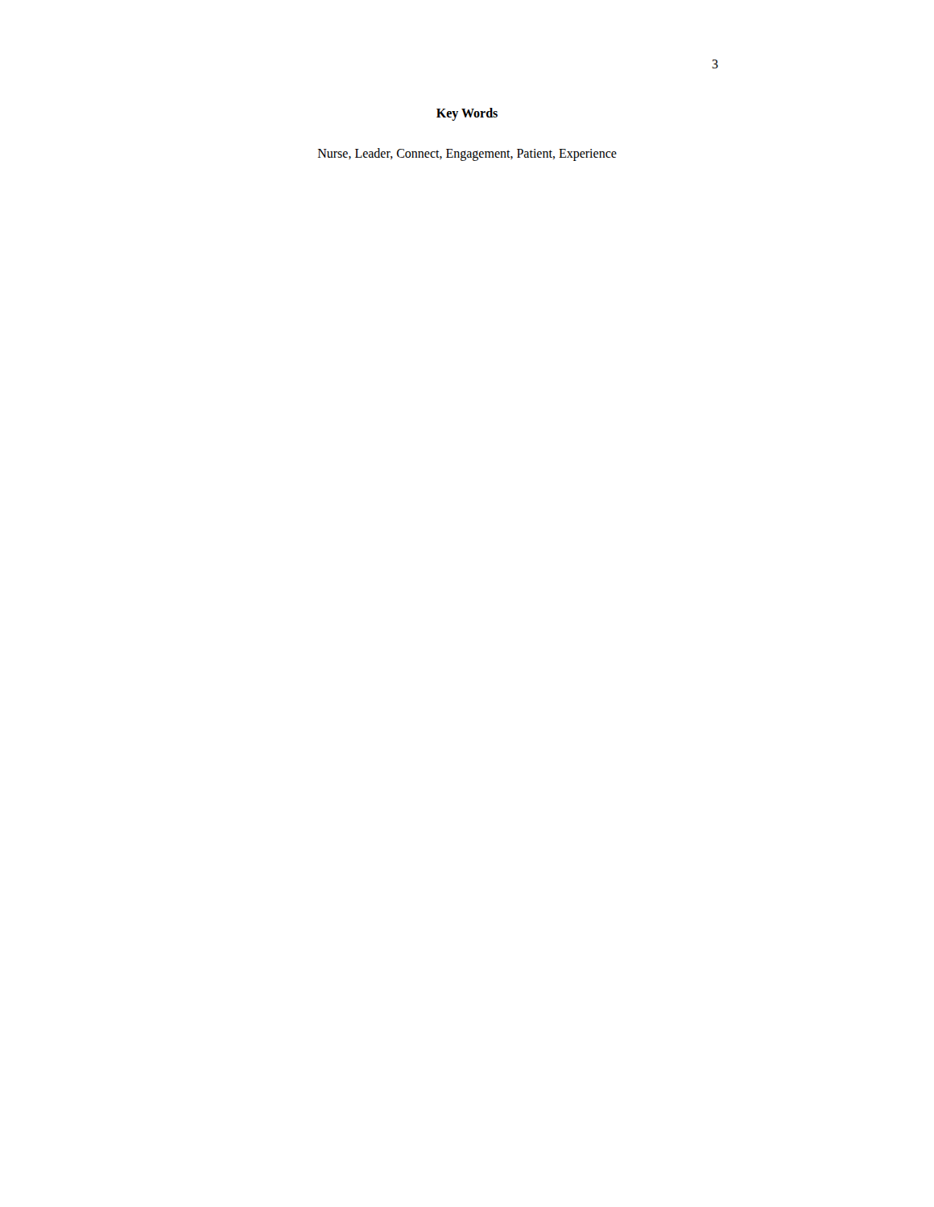3
Key Words
Nurse, Leader, Connect, Engagement, Patient, Experience